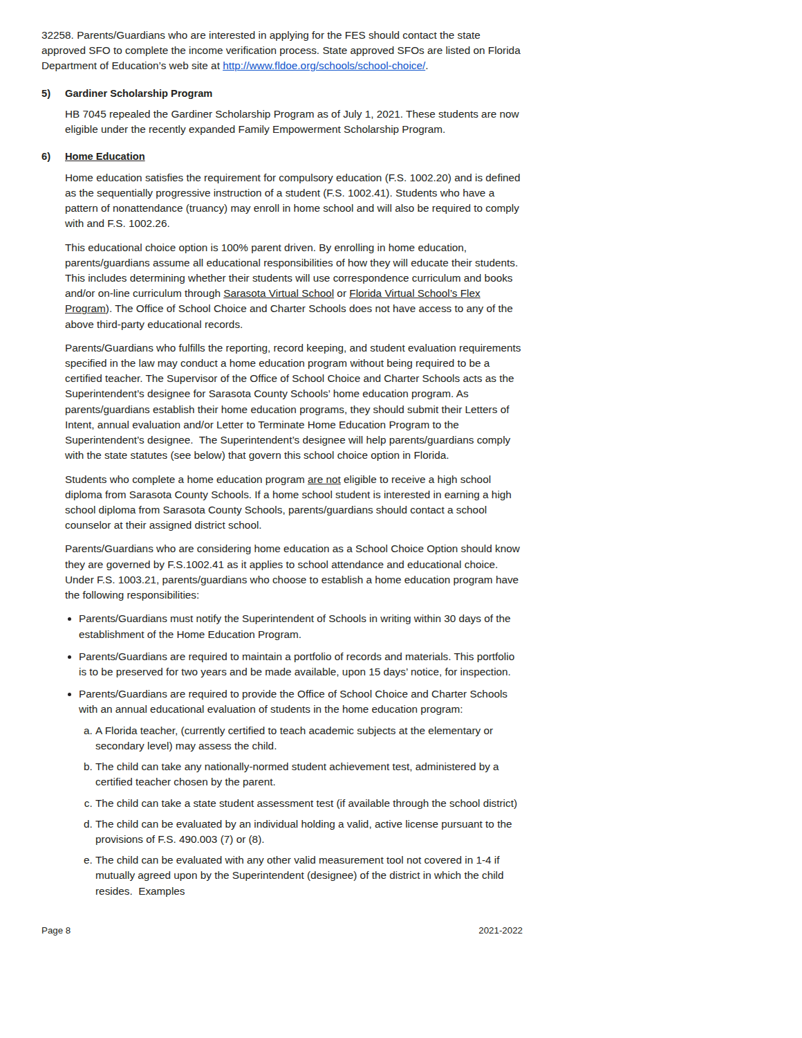32258. Parents/Guardians who are interested in applying for the FES should contact the state approved SFO to complete the income verification process. State approved SFOs are listed on Florida Department of Education’s web site at http://www.fldoe.org/schools/school-choice/.
5) Gardiner Scholarship Program
HB 7045 repealed the Gardiner Scholarship Program as of July 1, 2021. These students are now eligible under the recently expanded Family Empowerment Scholarship Program.
6) Home Education
Home education satisfies the requirement for compulsory education (F.S. 1002.20) and is defined as the sequentially progressive instruction of a student (F.S. 1002.41). Students who have a pattern of nonattendance (truancy) may enroll in home school and will also be required to comply with and F.S. 1002.26.
This educational choice option is 100% parent driven. By enrolling in home education, parents/guardians assume all educational responsibilities of how they will educate their students. This includes determining whether their students will use correspondence curriculum and books and/or on-line curriculum through Sarasota Virtual School or Florida Virtual School’s Flex Program). The Office of School Choice and Charter Schools does not have access to any of the above third-party educational records.
Parents/Guardians who fulfills the reporting, record keeping, and student evaluation requirements specified in the law may conduct a home education program without being required to be a certified teacher. The Supervisor of the Office of School Choice and Charter Schools acts as the Superintendent’s designee for Sarasota County Schools’ home education program. As parents/guardians establish their home education programs, they should submit their Letters of Intent, annual evaluation and/or Letter to Terminate Home Education Program to the Superintendent’s designee. The Superintendent’s designee will help parents/guardians comply with the state statutes (see below) that govern this school choice option in Florida.
Students who complete a home education program are not eligible to receive a high school diploma from Sarasota County Schools. If a home school student is interested in earning a high school diploma from Sarasota County Schools, parents/guardians should contact a school counselor at their assigned district school.
Parents/Guardians who are considering home education as a School Choice Option should know they are governed by F.S.1002.41 as it applies to school attendance and educational choice. Under F.S. 1003.21, parents/guardians who choose to establish a home education program have the following responsibilities:
Parents/Guardians must notify the Superintendent of Schools in writing within 30 days of the establishment of the Home Education Program.
Parents/Guardians are required to maintain a portfolio of records and materials. This portfolio is to be preserved for two years and be made available, upon 15 days’ notice, for inspection.
Parents/Guardians are required to provide the Office of School Choice and Charter Schools with an annual educational evaluation of students in the home education program:
A Florida teacher, (currently certified to teach academic subjects at the elementary or secondary level) may assess the child.
The child can take any nationally-normed student achievement test, administered by a certified teacher chosen by the parent.
The child can take a state student assessment test (if available through the school district)
The child can be evaluated by an individual holding a valid, active license pursuant to the provisions of F.S. 490.003 (7) or (8).
The child can be evaluated with any other valid measurement tool not covered in 1-4 if mutually agreed upon by the Superintendent (designee) of the district in which the child resides. Examples
Page 8 2021-2022